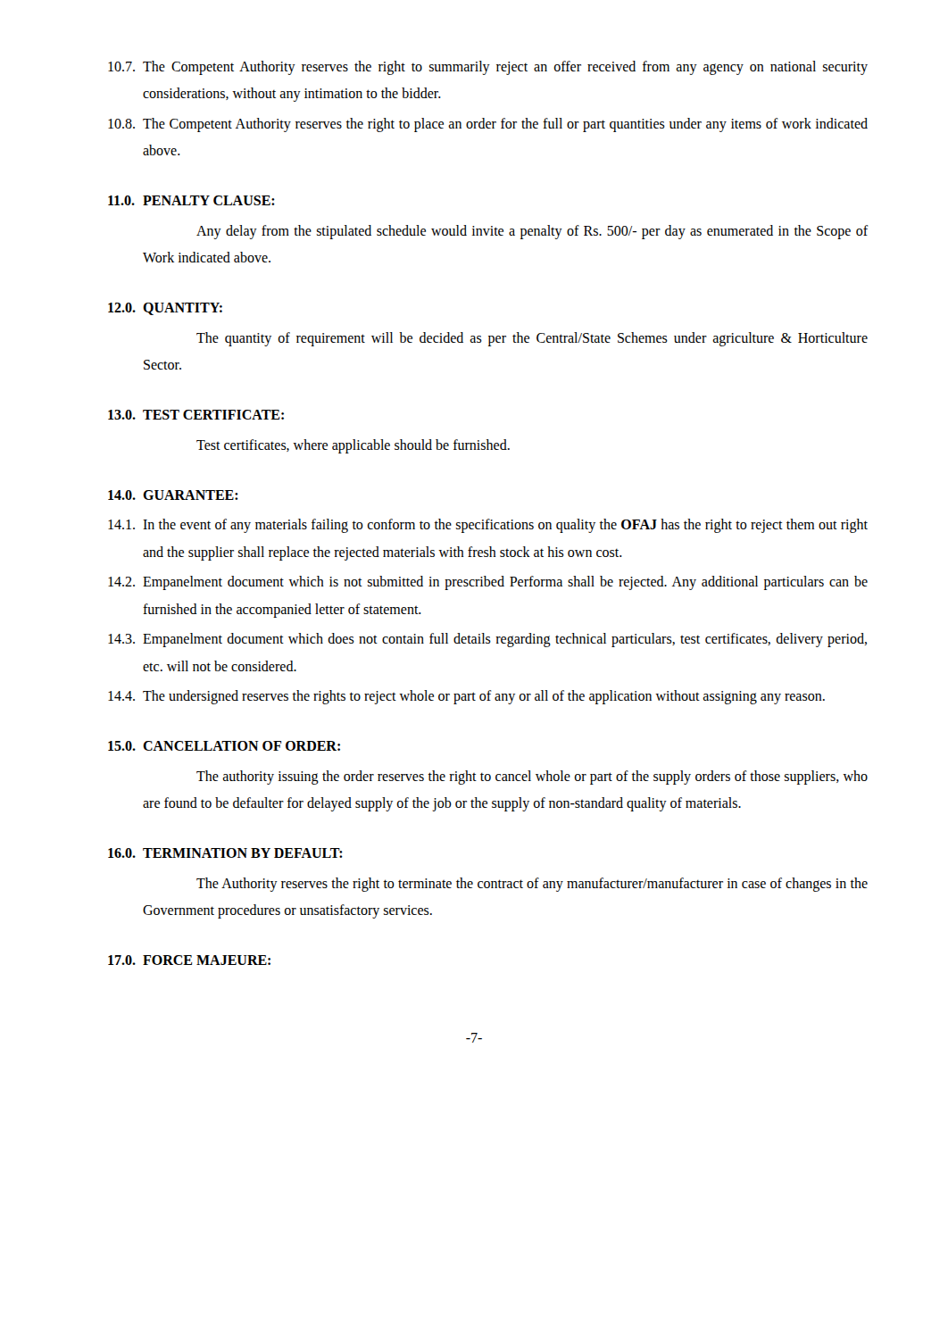10.7.
The Competent Authority reserves the right to summarily reject an offer received from any agency on national security considerations, without any intimation to the bidder.
10.8.
The Competent Authority reserves the right to place an order for the full or part quantities under any items of work indicated above.
11.0.
PENALTY CLAUSE:
Any delay from the stipulated schedule would invite a penalty of Rs. 500/- per day as enumerated in the Scope of Work indicated above.
12.0.
QUANTITY:
The quantity of requirement will be decided as per the Central/State Schemes under agriculture & Horticulture Sector.
13.0.
TEST CERTIFICATE:
Test certificates, where applicable should be furnished.
14.0.
GUARANTEE:
14.1.
In the event of any materials failing to conform to the specifications on quality the OFAJ has the right to reject them out right and the supplier shall replace the rejected materials with fresh stock at his own cost.
14.2.
Empanelment document which is not submitted in prescribed Performa shall be rejected. Any additional particulars can be furnished in the accompanied letter of statement.
14.3.
Empanelment document which does not contain full details regarding technical particulars, test certificates, delivery period, etc. will not be considered.
14.4.
The undersigned reserves the rights to reject whole or part of any or all of the application without assigning any reason.
15.0.
CANCELLATION OF ORDER:
The authority issuing the order reserves the right to cancel whole or part of the supply orders of those suppliers, who are found to be defaulter for delayed supply of the job or the supply of non-standard quality of materials.
16.0.
TERMINATION BY DEFAULT:
The Authority reserves the right to terminate the contract of any manufacturer/manufacturer in case of changes in the Government procedures or unsatisfactory services.
17.0.
FORCE MAJEURE:
-7-